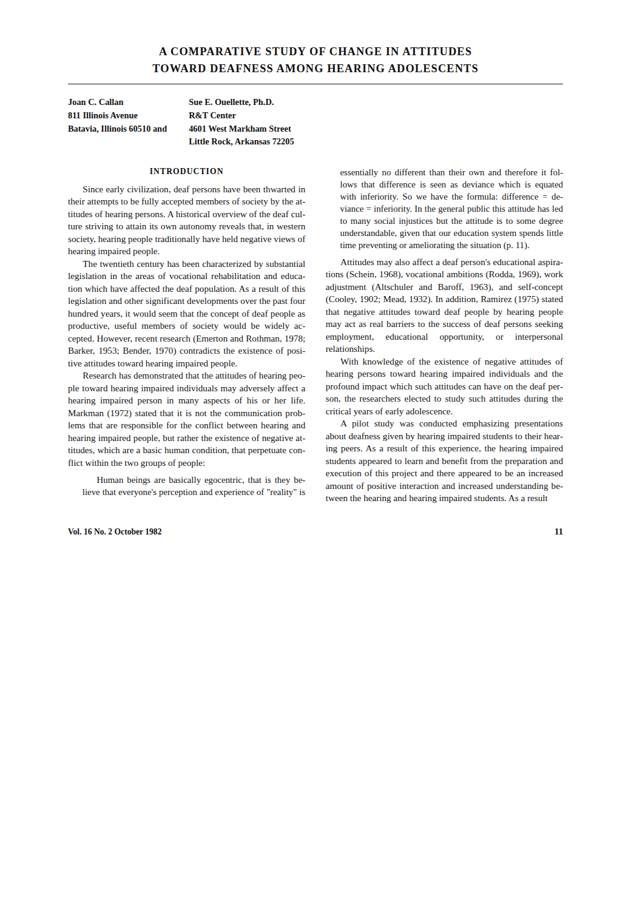A Comparative Study of Change in Attitudes
Toward Deafness Among Hearing Adolescents
Joan C. Callan
811 Illinois Avenue
Batavia, Illinois 60510 and Sue E. Ouellette, Ph.D.
R&T Center
4601 West Markham Street
Little Rock, Arkansas 72205
Introduction
Since early civilization, deaf persons have been thwarted in their attempts to be fully accepted members of society by the attitudes of hearing persons. A historical overview of the deaf culture striving to attain its own autonomy reveals that, in western society, hearing people traditionally have held negative views of hearing impaired people.
The twentieth century has been characterized by substantial legislation in the areas of vocational rehabilitation and education which have affected the deaf population. As a result of this legislation and other significant developments over the past four hundred years, it would seem that the concept of deaf people as productive, useful members of society would be widely accepted. However, recent research (Emerton and Rothman, 1978; Barker, 1953; Bender, 1970) contradicts the existence of positive attitudes toward hearing impaired people.
Research has demonstrated that the attitudes of hearing people toward hearing impaired individuals may adversely affect a hearing impaired person in many aspects of his or her life. Markman (1972) stated that it is not the communication problems that are responsible for the conflict between hearing and hearing impaired people, but rather the existence of negative attitudes, which are a basic human condition, that perpetuate conflict within the two groups of people:
Human beings are basically egocentric, that is they believe that everyone's perception and experience of "reality" is essentially no different than their own and therefore it follows that difference is seen as deviance which is equated with inferiority. So we have the formula: difference = deviance = inferiority. In the general public this attitude has led to many social injustices but the attitude is to some degree understandable, given that our education system spends little time preventing or ameliorating the situation (p. 11).
Attitudes may also affect a deaf person's educational aspirations (Schein, 1968), vocational ambitions (Rodda, 1969), work adjustment (Altschuler and Baroff, 1963), and self-concept (Cooley, 1902; Mead, 1932). In addition, Ramirez (1975) stated that negative attitudes toward deaf people by hearing people may act as real barriers to the success of deaf persons seeking employment, educational opportunity, or interpersonal relationships.
With knowledge of the existence of negative attitudes of hearing persons toward hearing impaired individuals and the profound impact which such attitudes can have on the deaf person, the researchers elected to study such attitudes during the critical years of early adolescence.
A pilot study was conducted emphasizing presentations about deafness given by hearing impaired students to their hearing peers. As a result of this experience, the hearing impaired students appeared to learn and benefit from the preparation and execution of this project and there appeared to be an increased amount of positive interaction and increased understanding between the hearing and hearing impaired students. As a result
Vol. 16 No. 2 October 1982 11